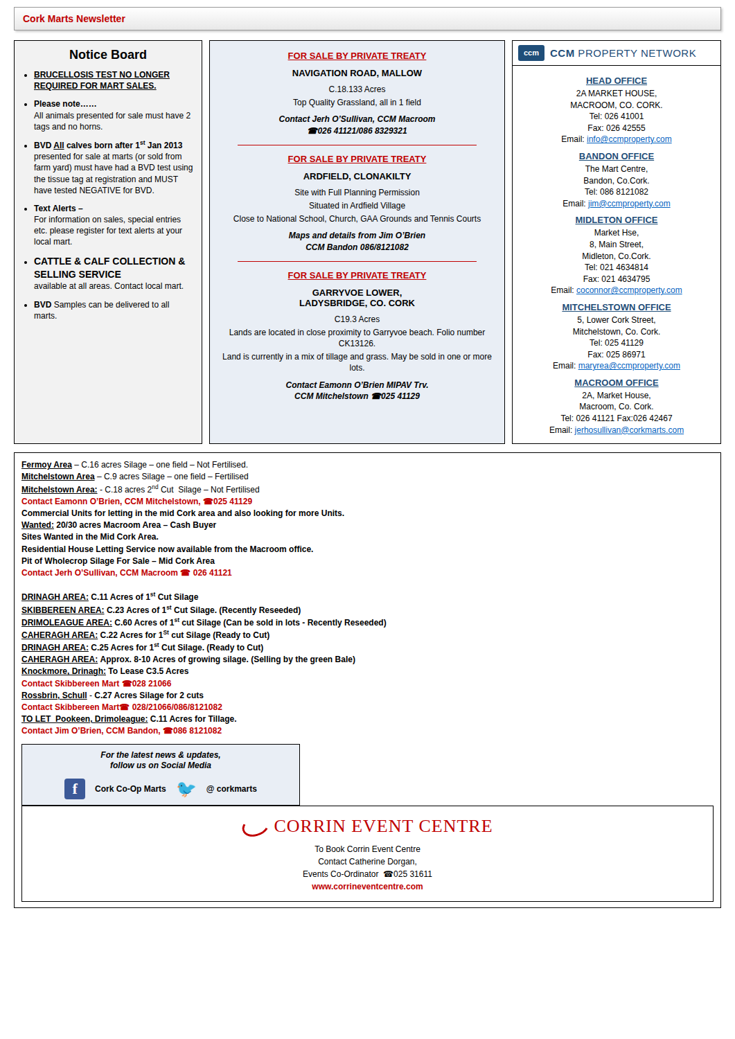Cork Marts Newsletter
Notice Board
BRUCELLOSIS TEST NO LONGER REQUIRED FOR MART SALES.
Please note……
All animals presented for sale must have 2 tags and no horns.
BVD All calves born after 1st Jan 2013 presented for sale at marts (or sold from farm yard) must have had a BVD test using the tissue tag at registration and MUST have tested NEGATIVE for BVD.
Text Alerts –
For information on sales, special entries etc. please register for text alerts at your local mart.
CATTLE & CALF COLLECTION & SELLING SERVICE
available at all areas. Contact local mart.
BVD Samples can be delivered to all marts.
FOR SALE BY PRIVATE TREATY
NAVIGATION ROAD, MALLOW
C.18.133 Acres
Top Quality Grassland, all in 1 field
Contact Jerh O’Sullivan, CCM Macroom
☎026 41121/086 8329321
FOR SALE BY PRIVATE TREATY
ARDFIELD, CLONAKILTY
Site with Full Planning Permission
Situated in Ardfield Village
Close to National School, Church, GAA Grounds and Tennis Courts
Maps and details from Jim O’Brien
CCM Bandon 086/8121082
FOR SALE BY PRIVATE TREATY
GARRYVOE LOWER,
LADYSBRIDGE, CO. CORK
C19.3 Acres
Lands are located in close proximity to Garryvoe beach. Folio number CK13126.
Land is currently in a mix of tillage and grass. May be sold in one or more lots.
Contact Eamonn O’Brien MIPAV Trv.
CCM Mitchelstown ☎025 41129
ccm CCM PROPERTY NETWORK
HEAD OFFICE
2A MARKET HOUSE,
MACROOM, CO. CORK.
Tel: 026 41001
Fax: 026 42555
Email: info@ccmproperty.com
BANDON OFFICE
The Mart Centre,
Bandon, Co.Cork.
Tel: 086 8121082
Email: jim@ccmproperty.com
MIDLETON OFFICE
Market Hse,
8, Main Street,
Midleton, Co.Cork.
Tel: 021 4634814
Fax: 021 4634795
Email: coconnor@ccmproperty.com
MITCHELSTOWN OFFICE
5, Lower Cork Street,
Mitchelstown, Co. Cork.
Tel: 025 41129
Fax: 025 86971
Email: maryrea@ccmproperty.com
MACROOM OFFICE
2A, Market House,
Macroom, Co. Cork.
Tel: 026 41121 Fax:026 42467
Email: jerhosullivan@corkmarts.com
Fermoy Area – C.16 acres Silage – one field – Not Fertilised.
Mitchelstown Area – C.9 acres Silage – one field – Fertilised
Mitchelstown Area: - C.18 acres 2nd Cut Silage – Not Fertilised
Contact Eamonn O’Brien, CCM Mitchelstown, ☎025 41129
Commercial Units for letting in the mid Cork area and also looking for more Units.
Wanted: 20/30 acres Macroom Area – Cash Buyer
Sites Wanted in the Mid Cork Area.
Residential House Letting Service now available from the Macroom office.
Pit of Wholecrop Silage For Sale – Mid Cork Area
Contact Jerh O’Sullivan, CCM Macroom ☎ 026 41121
DRINAGH AREA: C.11 Acres of 1st Cut Silage
SKIBBEREEN AREA: C.23 Acres of 1st Cut Silage. (Recently Reseeded)
DRIMOLEAGUE AREA: C.60 Acres of 1st cut Silage (Can be sold in lots - Recently Reseeded)
CAHERAGH AREA: C.22 Acres for 1St cut Silage (Ready to Cut)
DRINAGH AREA: C.25 Acres for 1st Cut Silage. (Ready to Cut)
CAHERAGH AREA: Approx. 8-10 Acres of growing silage. (Selling by the green Bale)
Knockmore, Drinagh: To Lease C3.5 Acres
Contact Skibbereen Mart ☎028 21066
Rossbrin, Schull - C.27 Acres Silage for 2 cuts
Contact Skibbereen Mart☎ 028/21066/086/8121082
TO LET Pookeen, Drimoleague: C.11 Acres for Tillage.
Contact Jim O’Brien, CCM Bandon, ☎086 8121082
For the latest news & updates,
follow us on Social Media
f Cork Co-Op Marts 🐦 @ corkmarts
CORRIN EVENT CENTRE
To Book Corrin Event Centre
Contact Catherine Dorgan,
Events Co-Ordinator ☎025 31611
www.corrineventcentre.com